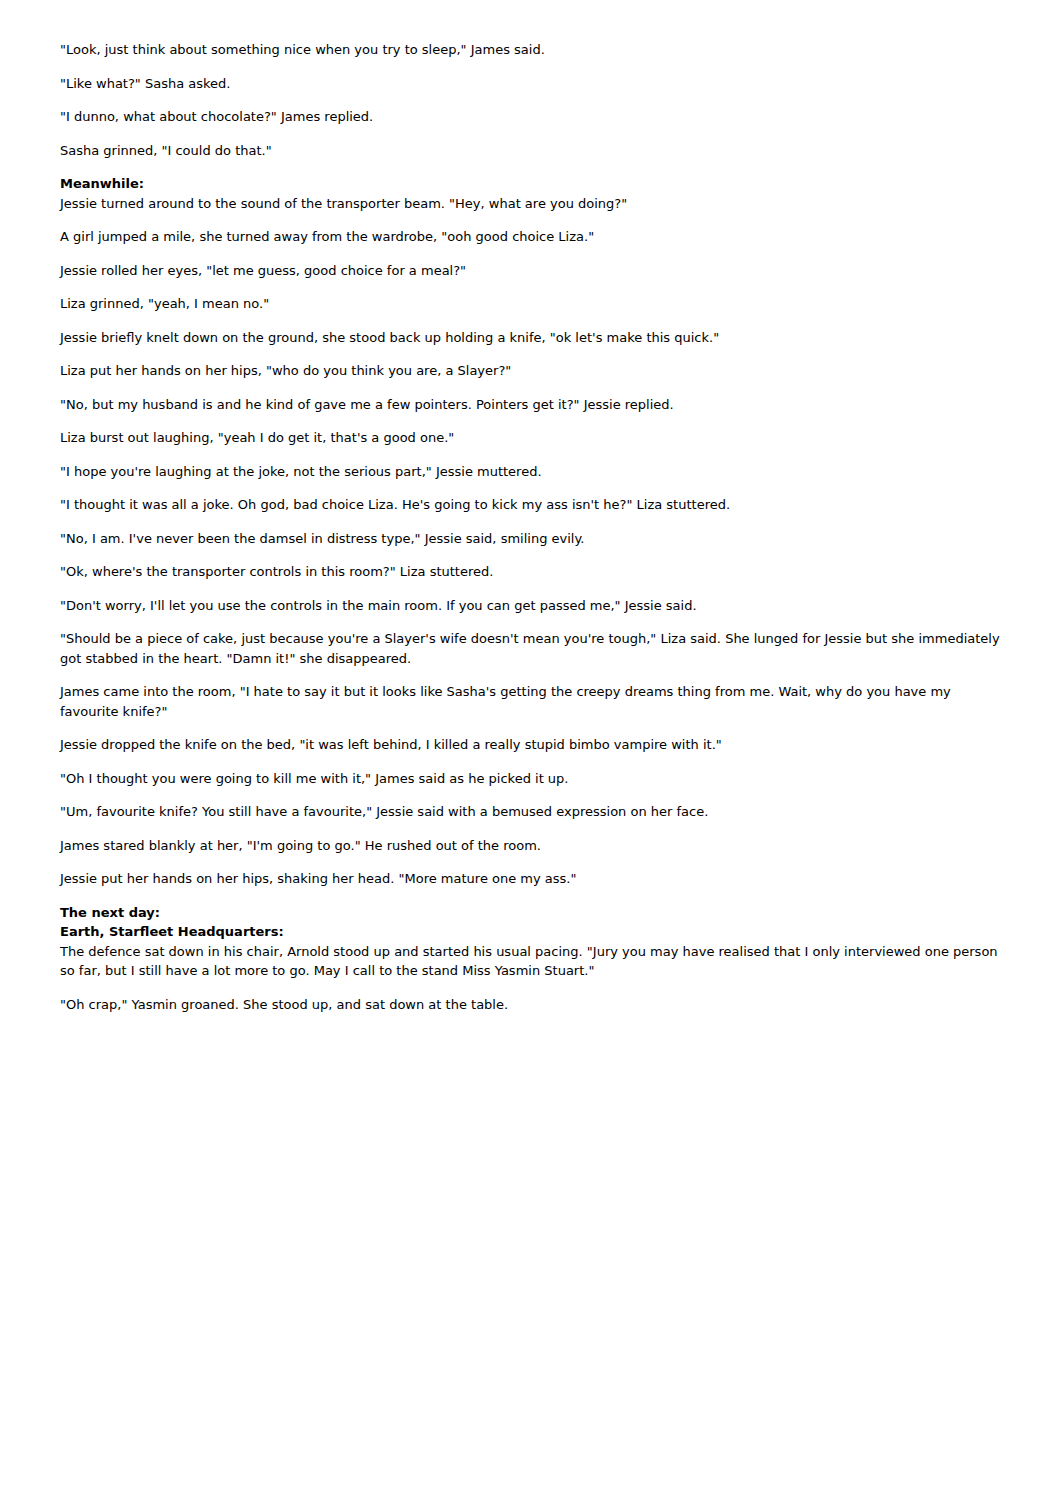"Look, just think about something nice when you try to sleep," James said.
"Like what?" Sasha asked.
"I dunno, what about chocolate?" James replied.
Sasha grinned, "I could do that."
Meanwhile:
Jessie turned around to the sound of the transporter beam. "Hey, what are you doing?"
A girl jumped a mile, she turned away from the wardrobe, "ooh good choice Liza."
Jessie rolled her eyes, "let me guess, good choice for a meal?"
Liza grinned, "yeah, I mean no."
Jessie briefly knelt down on the ground, she stood back up holding a knife, "ok let's make this quick."
Liza put her hands on her hips, "who do you think you are, a Slayer?"
"No, but my husband is and he kind of gave me a few pointers. Pointers get it?" Jessie replied.
Liza burst out laughing, "yeah I do get it, that's a good one."
"I hope you're laughing at the joke, not the serious part," Jessie muttered.
"I thought it was all a joke. Oh god, bad choice Liza. He's going to kick my ass isn't he?" Liza stuttered.
"No, I am. I've never been the damsel in distress type," Jessie said, smiling evily.
"Ok, where's the transporter controls in this room?" Liza stuttered.
"Don't worry, I'll let you use the controls in the main room. If you can get passed me," Jessie said.
"Should be a piece of cake, just because you're a Slayer's wife doesn't mean you're tough," Liza said. She lunged for Jessie but she immediately got stabbed in the heart. "Damn it!" she disappeared.
James came into the room, "I hate to say it but it looks like Sasha's getting the creepy dreams thing from me. Wait, why do you have my favourite knife?"
Jessie dropped the knife on the bed, "it was left behind, I killed a really stupid bimbo vampire with it."
"Oh I thought you were going to kill me with it," James said as he picked it up.
"Um, favourite knife? You still have a favourite," Jessie said with a bemused expression on her face.
James stared blankly at her, "I'm going to go." He rushed out of the room.
Jessie put her hands on her hips, shaking her head. "More mature one my ass."
The next day:
Earth, Starfleet Headquarters:
The defence sat down in his chair, Arnold stood up and started his usual pacing. "Jury you may have realised that I only interviewed one person so far, but I still have a lot more to go. May I call to the stand Miss Yasmin Stuart."
"Oh crap," Yasmin groaned. She stood up, and sat down at the table.